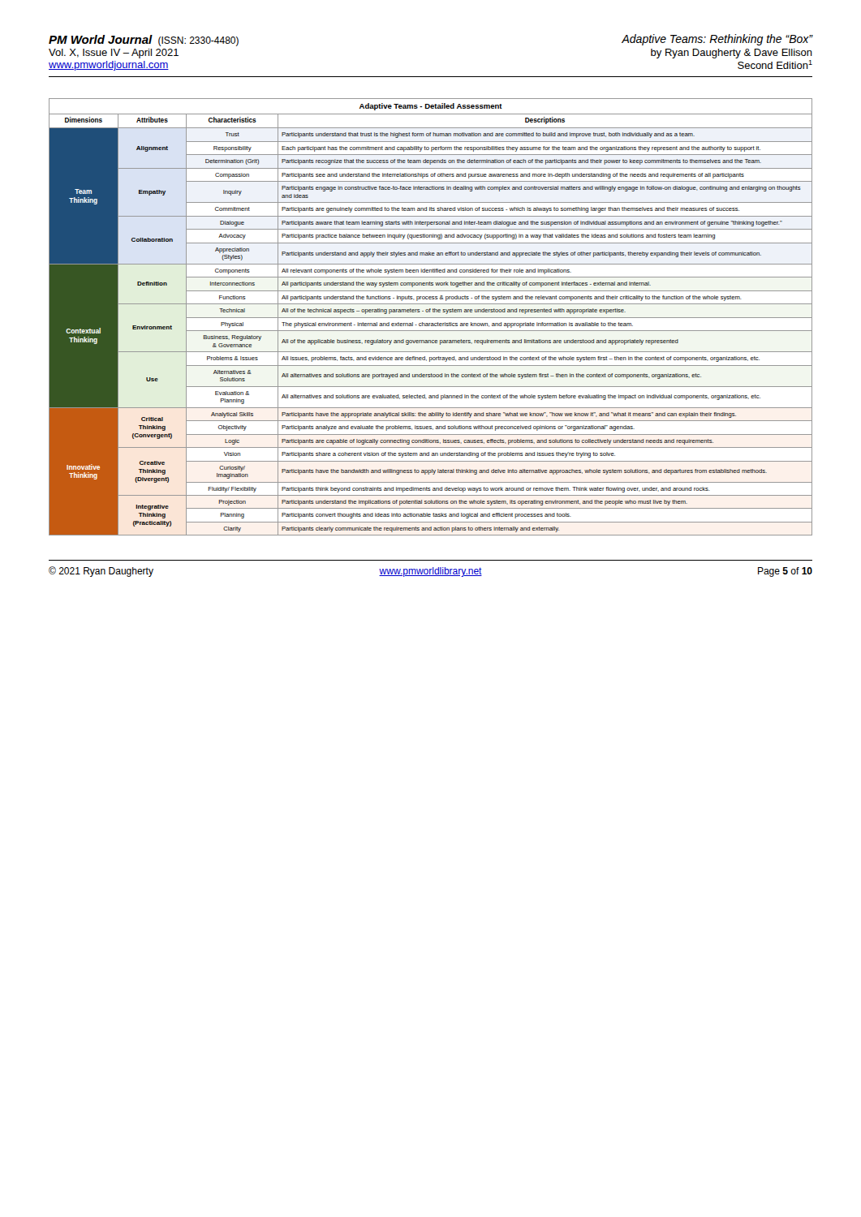| PM World Journal (ISSN: 2330-4480) | Adaptive Teams: Rethinking the “Box” |
| Vol. X, Issue IV – April 2021 | by Ryan Daugherty & Dave Ellison |
| www.pmworldjournal.com | Second Edition 1 |
| Adaptive Teams - Detailed Assessment |
| --- |
| Dimensions | Attributes | Characteristics | Descriptions |
| Team Thinking | Alignment | Trust | Participants understand that trust is the highest form of human motivation and are committed to build and improve trust, both individually and as a team. |
| Responsibility | Each participant has the commitment and capability to perform the responsibilities they assume for the team and the organizations they represent and the authority to support it. |
| Determination (Grit) | Participants recognize that the success of the team depends on the determination of each of the participants and their power to keep commitments to themselves and the Team. |
| Empathy | Compassion | Participants see and understand the interrelationships of others and pursue awareness and more in-depth understanding of the needs and requirements of all participants |
| Inquiry | Participants engage in constructive face-to-face interactions in dealing with complex and controversial matters and willingly engage in follow-on dialogue, continuing and enlarging on thoughts and ideas |
| Commitment | Participants are genuinely committed to the team and its shared vision of success - which is always to something larger than themselves and their measures of success. |
| Collaboration | Dialogue | Participants aware that team learning starts with interpersonal and inter-team dialogue and the suspension of individual assumptions and an environment of genuine "thinking together." |
| Advocacy | Participants practice balance between inquiry (questioning) and advocacy (supporting) in a way that validates the ideas and solutions and fosters team learning |
| Appreciation (Styles) | Participants understand and apply their styles and make an effort to understand and appreciate the styles of other participants, thereby expanding their levels of communication. |
| Contextual Thinking | Definition | Components | All relevant components of the whole system been identified and considered for their role and implications. |
| Interconnections | All participants understand the way system components work together and the criticality of component interfaces - external and internal. |
| Functions | All participants understand the functions - inputs, process & products - of the system and the relevant components and their criticality to the function of the whole system. |
| Environment | Technical | All of the technical aspects – operating parameters - of the system are understood and represented with appropriate expertise. |
| Physical | The physical environment - internal and external - characteristics are known, and appropriate information is available to the team. |
| Business, Regulatory & Governance | All of the applicable business, regulatory and governance parameters, requirements and limitations are understood and appropriately represented |
| Use | Problems & Issues | All issues, problems, facts, and evidence are defined, portrayed, and understood in the context of the whole system first – then in the context of components, organizations, etc. |
| Alternatives & Solutions | All alternatives and solutions are portrayed and understood in the context of the whole system first – then in the context of components, organizations, etc. |
| Evaluation & Planning | All alternatives and solutions are evaluated, selected, and planned in the context of the whole system before evaluating the impact on individual components, organizations, etc. |
| Innovative Thinking | Critical Thinking (Convergent) | Analytical Skills | Participants have the appropriate analytical skills: the ability to identify and share "what we know", "how we know it", and "what it means" and can explain their findings. |
| Objectivity | Participants analyze and evaluate the problems, issues, and solutions without preconceived opinions or "organizational" agendas. |
| Logic | Participants are capable of logically connecting conditions, issues, causes, effects, problems, and solutions to collectively understand needs and requirements. |
| Creative Thinking (Divergent) | Vision | Participants share a coherent vision of the system and an understanding of the problems and issues they're trying to solve. |
| Curiosity/ Imagination | Participants have the bandwidth and willingness to apply lateral thinking and delve into alternative approaches, whole system solutions, and departures from established methods. |
| Fluidity/ Flexibility | Participants think beyond constraints and impediments and develop ways to work around or remove them. Think water flowing over, under, and around rocks. |
| Integrative Thinking (Practicality) | Projection | Participants understand the implications of potential solutions on the whole system, its operating environment, and the people who must live by them. |
| Planning | Participants convert thoughts and ideas into actionable tasks and logical and efficient processes and tools. |
| Clarity | Participants clearly communicate the requirements and action plans to others internally and externally. |
| © 2021 Ryan Daugherty | www.pmworldlibrary.net | Page 5 of 10 |